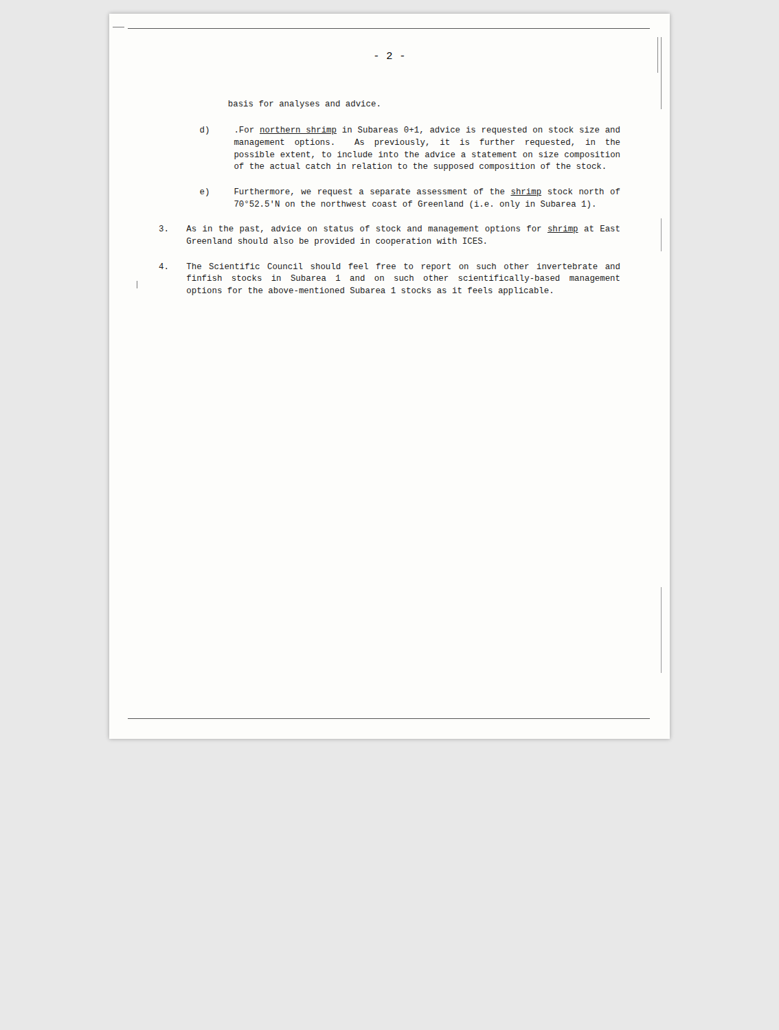- 2 -
basis for analyses and advice.
d)
.For northern shrimp in Subareas 0+1, advice is requested on stock size and management options. As previously, it is further requested, in the possible extent, to include into the advice a statement on size composition of the actual catch in relation to the supposed composition of the stock.
e)
Furthermore, we request a separate assessment of the shrimp stock north of 70°52.5'N on the northwest coast of Greenland (i.e. only in Subarea 1).
3.
As in the past, advice on status of stock and management options for shrimp at East Greenland should also be provided in cooperation with ICES.
4.
The Scientific Council should feel free to report on such other invertebrate and finfish stocks in Subarea 1 and on such other scientifically-based management options for the above-mentioned Subarea 1 stocks as it feels applicable.